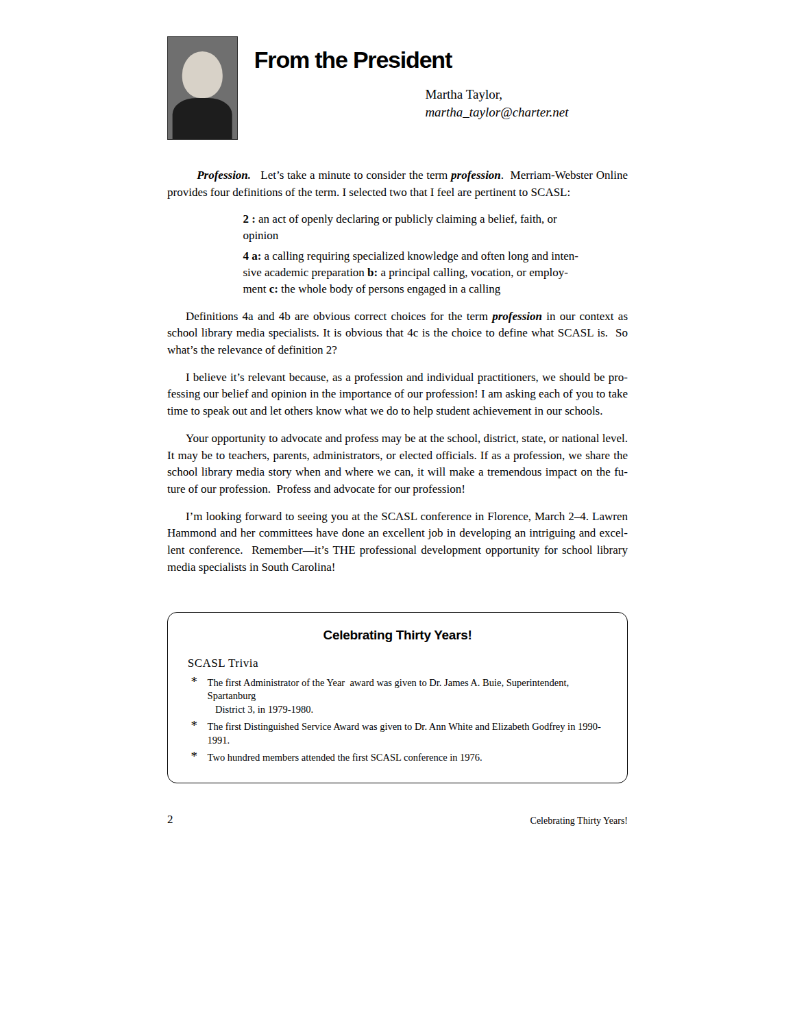From the President
Martha Taylor,
martha_taylor@charter.net
Profession. Let’s take a minute to consider the term profession. Merriam-Webster Online provides four definitions of the term. I selected two that I feel are pertinent to SCASL:
2 : an act of openly declaring or publicly claiming a belief, faith, or opinion
4 a: a calling requiring specialized knowledge and often long and intensive academic preparation b: a principal calling, vocation, or employment c: the whole body of persons engaged in a calling
Definitions 4a and 4b are obvious correct choices for the term profession in our context as school library media specialists. It is obvious that 4c is the choice to define what SCASL is. So what’s the relevance of definition 2?
I believe it’s relevant because, as a profession and individual practitioners, we should be professing our belief and opinion in the importance of our profession! I am asking each of you to take time to speak out and let others know what we do to help student achievement in our schools.
Your opportunity to advocate and profess may be at the school, district, state, or national level. It may be to teachers, parents, administrators, or elected officials. If as a profession, we share the school library media story when and where we can, it will make a tremendous impact on the future of our profession. Profess and advocate for our profession!
I’m looking forward to seeing you at the SCASL conference in Florence, March 2–4. Lawren Hammond and her committees have done an excellent job in developing an intriguing and excellent conference. Remember—it’s THE professional development opportunity for school library media specialists in South Carolina!
Celebrating Thirty Years!
SCASL Trivia
The first Administrator of the Year award was given to Dr. James A. Buie, Superintendent, Spartanburg District 3, in 1979-1980.
The first Distinguished Service Award was given to Dr. Ann White and Elizabeth Godfrey in 1990-1991.
Two hundred members attended the first SCASL conference in 1976.
2
Celebrating Thirty Years!